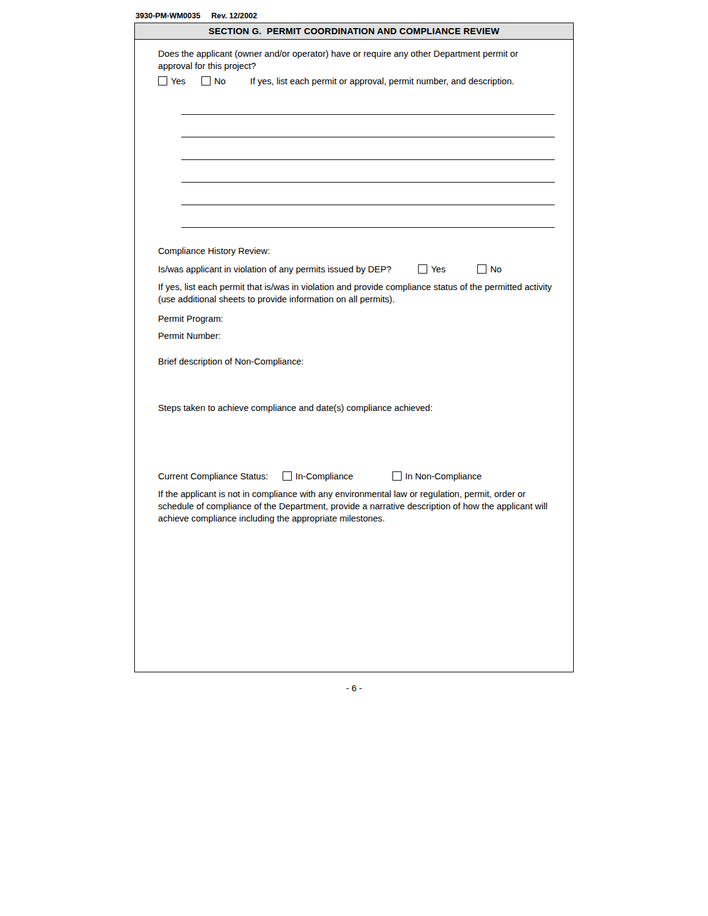3930-PM-WM0035Rev. 12/2002
SECTION G. PERMIT COORDINATION AND COMPLIANCE REVIEW
Does the applicant (owner and/or operator) have or require any other Department permit or approval for this project?
Yes No If yes, list each permit or approval, permit number, and description.
Compliance History Review:
Is/was applicant in violation of any permits issued by DEP? Yes No
If yes, list each permit that is/was in violation and provide compliance status of the permitted activity (use additional sheets to provide information on all permits).
Permit Program:
Permit Number:
Brief description of Non-Compliance:
Steps taken to achieve compliance and date(s) compliance achieved:
Current Compliance Status: In-Compliance In Non-Compliance
If the applicant is not in compliance with any environmental law or regulation, permit, order or schedule of compliance of the Department, provide a narrative description of how the applicant will achieve compliance including the appropriate milestones.
- 6 -